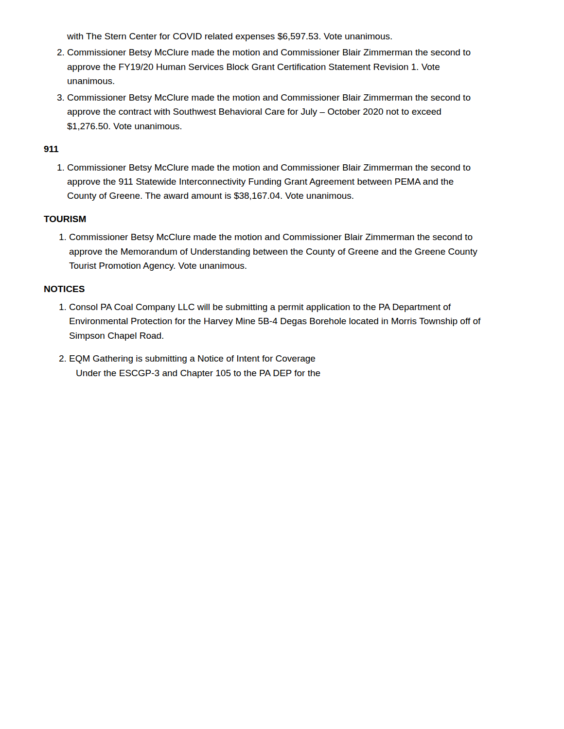with The Stern Center for COVID related expenses $6,597.53. Vote unanimous.
Commissioner Betsy McClure made the motion and Commissioner Blair Zimmerman the second to approve the FY19/20 Human Services Block Grant Certification Statement Revision 1. Vote unanimous.
Commissioner Betsy McClure made the motion and Commissioner Blair Zimmerman the second to approve the contract with Southwest Behavioral Care for July – October 2020 not to exceed $1,276.50. Vote unanimous.
911
Commissioner Betsy McClure made the motion and Commissioner Blair Zimmerman the second to approve the 911 Statewide Interconnectivity Funding Grant Agreement between PEMA and the County of Greene. The award amount is $38,167.04. Vote unanimous.
TOURISM
Commissioner Betsy McClure made the motion and Commissioner Blair Zimmerman the second to approve the Memorandum of Understanding between the County of Greene and the Greene County Tourist Promotion Agency. Vote unanimous.
NOTICES
Consol PA Coal Company LLC will be submitting a permit application to the PA Department of Environmental Protection for the Harvey Mine 5B-4 Degas Borehole located in Morris Township off of Simpson Chapel Road.
EQM Gathering is submitting a Notice of Intent for Coverage Under the ESCGP-3 and Chapter 105 to the PA DEP for the